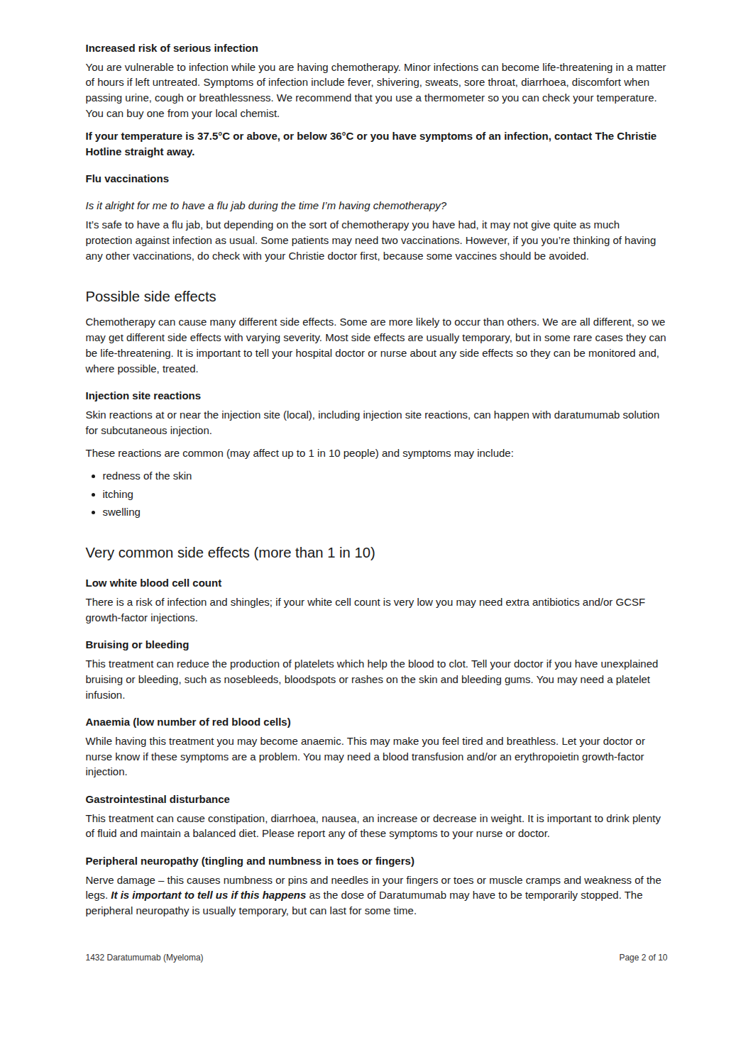Increased risk of serious infection
You are vulnerable to infection while you are having chemotherapy. Minor infections can become life-threatening in a matter of hours if left untreated. Symptoms of infection include fever, shivering, sweats, sore throat, diarrhoea, discomfort when passing urine, cough or breathlessness. We recommend that you use a thermometer so you can check your temperature. You can buy one from your local chemist.
If your temperature is 37.5°C or above, or below 36°C or you have symptoms of an infection, contact The Christie Hotline straight away.
Flu vaccinations
Is it alright for me to have a flu jab during the time I’m having chemotherapy?
It’s safe to have a flu jab, but depending on the sort of chemotherapy you have had, it may not give quite as much protection against infection as usual. Some patients may need two vaccinations. However, if you you’re thinking of having any other vaccinations, do check with your Christie doctor first, because some vaccines should be avoided.
Possible side effects
Chemotherapy can cause many different side effects. Some are more likely to occur than others. We are all different, so we may get different side effects with varying severity. Most side effects are usually temporary, but in some rare cases they can be life-threatening. It is important to tell your hospital doctor or nurse about any side effects so they can be monitored and, where possible, treated.
Injection site reactions
Skin reactions at or near the injection site (local), including injection site reactions, can happen with daratumumab solution for subcutaneous injection.
These reactions are common (may affect up to 1 in 10 people) and symptoms may include:
redness of the skin
itching
swelling
Very common side effects (more than 1 in 10)
Low white blood cell count
There is a risk of infection and shingles; if your white cell count is very low you may need extra antibiotics and/or GCSF growth-factor injections.
Bruising or bleeding
This treatment can reduce the production of platelets which help the blood to clot. Tell your doctor if you have unexplained bruising or bleeding, such as nosebleeds, bloodspots or rashes on the skin and bleeding gums. You may need a platelet infusion.
Anaemia (low number of red blood cells)
While having this treatment you may become anaemic. This may make you feel tired and breathless. Let your doctor or nurse know if these symptoms are a problem. You may need a blood transfusion and/or an erythropoietin growth-factor injection.
Gastrointestinal disturbance
This treatment can cause constipation, diarrhoea, nausea, an increase or decrease in weight. It is important to drink plenty of fluid and maintain a balanced diet. Please report any of these symptoms to your nurse or doctor.
Peripheral neuropathy (tingling and numbness in toes or fingers)
Nerve damage – this causes numbness or pins and needles in your fingers or toes or muscle cramps and weakness of the legs. It is important to tell us if this happens as the dose of Daratumumab may have to be temporarily stopped. The peripheral neuropathy is usually temporary, but can last for some time.
1432 Daratumumab (Myeloma) Page 2 of 10